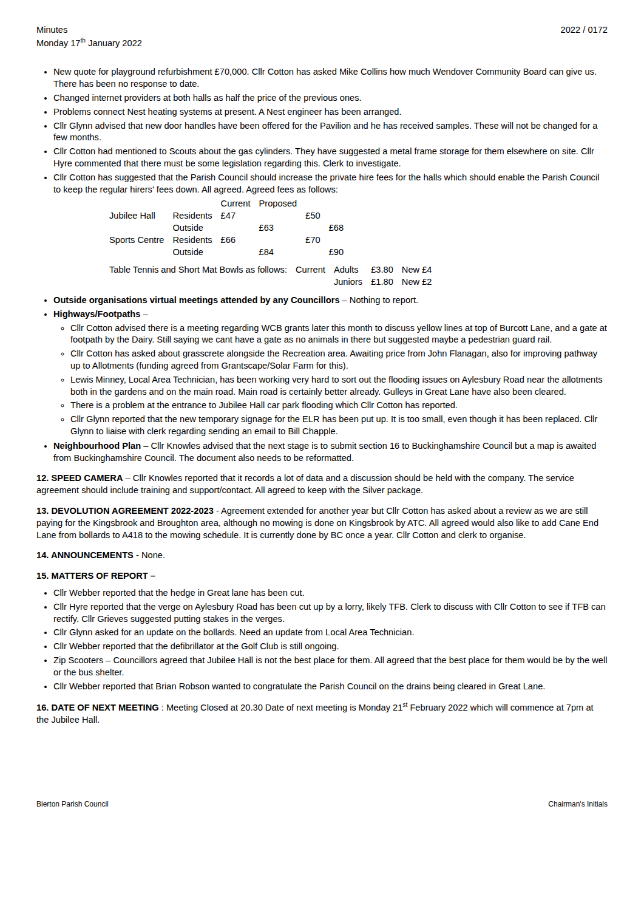Minutes
Monday 17th January 2022
2022 / 0172
New quote for playground refurbishment £70,000. Cllr Cotton has asked Mike Collins how much Wendover Community Board can give us. There has been no response to date.
Changed internet providers at both halls as half the price of the previous ones.
Problems connect Nest heating systems at present. A Nest engineer has been arranged.
Cllr Glynn advised that new door handles have been offered for the Pavilion and he has received samples. These will not be changed for a few months.
Cllr Cotton had mentioned to Scouts about the gas cylinders. They have suggested a metal frame storage for them elsewhere on site. Cllr Hyre commented that there must be some legislation regarding this. Clerk to investigate.
Cllr Cotton has suggested that the Parish Council should increase the private hire fees for the halls which should enable the Parish Council to keep the regular hirers' fees down. All agreed. Agreed fees as follows:
| | | Current | Proposed | |
| Jubilee Hall | Residents | £47 | | £50 |
| | Outside | | £63 | | £68 |
| Sports Centre | Residents | £66 | | £70 |
| | Outside | | £84 | | £90 |
| Table Tennis and Short Mat Bowls as follows: | Current | Adults | £3.80 | New £4 |
| | | Juniors | £1.80 | New £2 |
Outside organisations virtual meetings attended by any Councillors – Nothing to report.
Highways/Footpaths –
Cllr Cotton advised there is a meeting regarding WCB grants later this month to discuss yellow lines at top of Burcott Lane, and a gate at footpath by the Dairy. Still saying we cant have a gate as no animals in there but suggested maybe a pedestrian guard rail.
Cllr Cotton has asked about grasscrete alongside the Recreation area. Awaiting price from John Flanagan, also for improving pathway up to Allotments (funding agreed from Grantscape/Solar Farm for this).
Lewis Minney, Local Area Technician, has been working very hard to sort out the flooding issues on Aylesbury Road near the allotments both in the gardens and on the main road. Main road is certainly better already. Gulleys in Great Lane have also been cleared.
There is a problem at the entrance to Jubilee Hall car park flooding which Cllr Cotton has reported.
Cllr Glynn reported that the new temporary signage for the ELR has been put up. It is too small, even though it has been replaced. Cllr Glynn to liaise with clerk regarding sending an email to Bill Chapple.
Neighbourhood Plan – Cllr Knowles advised that the next stage is to submit section 16 to Buckinghamshire Council but a map is awaited from Buckinghamshire Council. The document also needs to be reformatted.
12. SPEED CAMERA – Cllr Knowles reported that it records a lot of data and a discussion should be held with the company. The service agreement should include training and support/contact. All agreed to keep with the Silver package.
13. DEVOLUTION AGREEMENT 2022-2023 - Agreement extended for another year but Cllr Cotton has asked about a review as we are still paying for the Kingsbrook and Broughton area, although no mowing is done on Kingsbrook by ATC. All agreed would also like to add Cane End Lane from bollards to A418 to the mowing schedule. It is currently done by BC once a year. Cllr Cotton and clerk to organise.
14. ANNOUNCEMENTS - None.
15. MATTERS OF REPORT –
Cllr Webber reported that the hedge in Great lane has been cut.
Cllr Hyre reported that the verge on Aylesbury Road has been cut up by a lorry, likely TFB. Clerk to discuss with Cllr Cotton to see if TFB can rectify. Cllr Grieves suggested putting stakes in the verges.
Cllr Glynn asked for an update on the bollards. Need an update from Local Area Technician.
Cllr Webber reported that the defibrillator at the Golf Club is still ongoing.
Zip Scooters – Councillors agreed that Jubilee Hall is not the best place for them. All agreed that the best place for them would be by the well or the bus shelter.
Cllr Webber reported that Brian Robson wanted to congratulate the Parish Council on the drains being cleared in Great Lane.
16. DATE OF NEXT MEETING : Meeting Closed at 20.30 Date of next meeting is Monday 21st February 2022 which will commence at 7pm at the Jubilee Hall.
Bierton Parish Council
Chairman's Initials